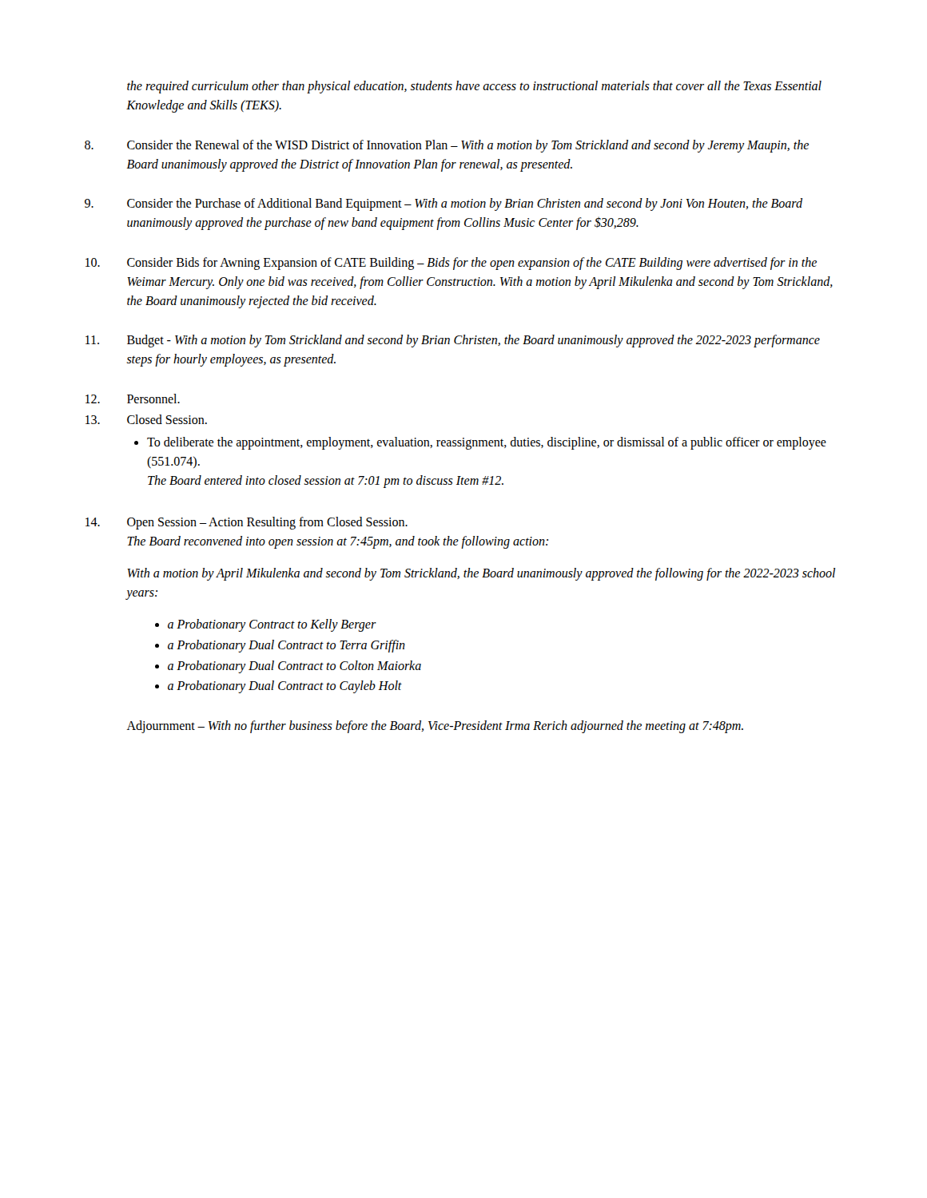the required curriculum other than physical education, students have access to instructional materials that cover all the Texas Essential Knowledge and Skills (TEKS).
8.
Consider the Renewal of the WISD District of Innovation Plan – With a motion by Tom Strickland and second by Jeremy Maupin, the Board unanimously approved the District of Innovation Plan for renewal, as presented.
9.
Consider the Purchase of Additional Band Equipment – With a motion by Brian Christen and second by Joni Von Houten, the Board unanimously approved the purchase of new band equipment from Collins Music Center for $30,289.
10.
Consider Bids for Awning Expansion of CATE Building – Bids for the open expansion of the CATE Building were advertised for in the Weimar Mercury. Only one bid was received, from Collier Construction. With a motion by April Mikulenka and second by Tom Strickland, the Board unanimously rejected the bid received.
11.
Budget - With a motion by Tom Strickland and second by Brian Christen, the Board unanimously approved the 2022-2023 performance steps for hourly employees, as presented.
12.
Personnel.
13.
Closed Session.
To deliberate the appointment, employment, evaluation, reassignment, duties, discipline, or dismissal of a public officer or employee (551.074).
The Board entered into closed session at 7:01 pm to discuss Item #12.
14.
Open Session – Action Resulting from Closed Session.
The Board reconvened into open session at 7:45pm, and took the following action:
With a motion by April Mikulenka and second by Tom Strickland, the Board unanimously approved the following for the 2022-2023 school years:
a Probationary Contract to Kelly Berger
a Probationary Dual Contract to Terra Griffin
a Probationary Dual Contract to Colton Maiorka
a Probationary Dual Contract to Cayleb Holt
Adjournment – With no further business before the Board, Vice-President Irma Rerich adjourned the meeting at 7:48pm.